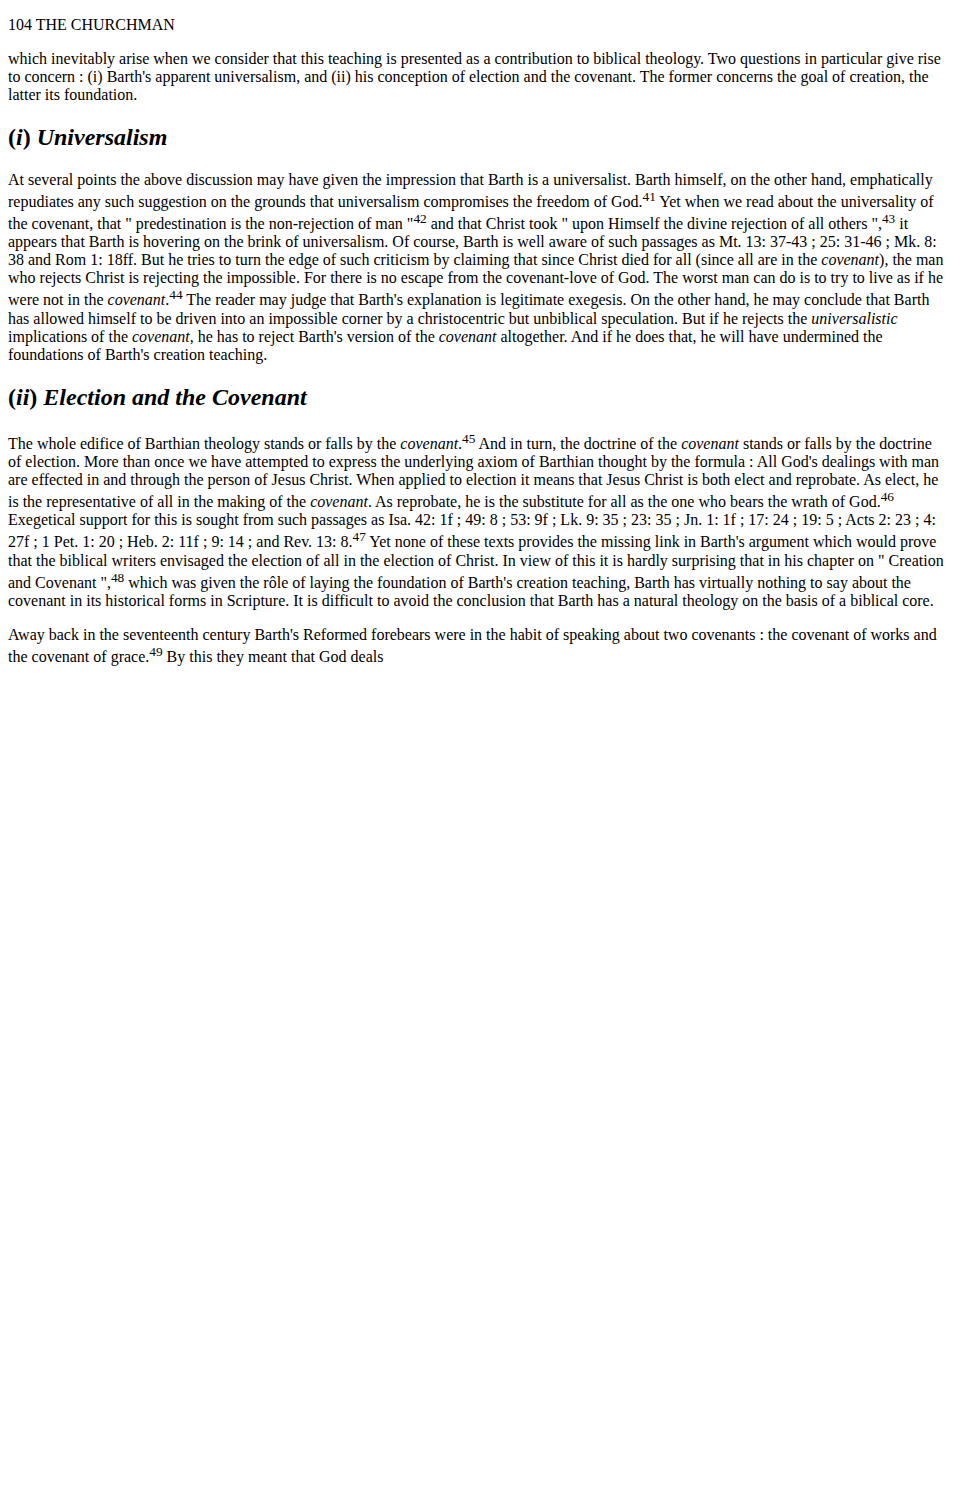104 THE CHURCHMAN
which inevitably arise when we consider that this teaching is presented as a contribution to biblical theology. Two questions in particular give rise to concern : (i) Barth's apparent universalism, and (ii) his conception of election and the covenant. The former concerns the goal of creation, the latter its foundation.
(i) Universalism
At several points the above discussion may have given the impression that Barth is a universalist. Barth himself, on the other hand, emphatically repudiates any such suggestion on the grounds that universalism compromises the freedom of God.41 Yet when we read about the universality of the covenant, that " predestination is the non-rejection of man "42 and that Christ took " upon Himself the divine rejection of all others ",43 it appears that Barth is hovering on the brink of universalism. Of course, Barth is well aware of such passages as Mt. 13: 37-43 ; 25: 31-46 ; Mk. 8: 38 and Rom 1: 18ff. But he tries to turn the edge of such criticism by claiming that since Christ died for all (since all are in the covenant), the man who rejects Christ is rejecting the impossible. For there is no escape from the covenant-love of God. The worst man can do is to try to live as if he were not in the covenant.44 The reader may judge that Barth's explanation is legitimate exegesis. On the other hand, he may conclude that Barth has allowed himself to be driven into an impossible corner by a christocentric but unbiblical speculation. But if he rejects the universalistic implications of the covenant, he has to reject Barth's version of the covenant altogether. And if he does that, he will have undermined the foundations of Barth's creation teaching.
(ii) Election and the Covenant
The whole edifice of Barthian theology stands or falls by the covenant.45 And in turn, the doctrine of the covenant stands or falls by the doctrine of election. More than once we have attempted to express the underlying axiom of Barthian thought by the formula : All God's dealings with man are effected in and through the person of Jesus Christ. When applied to election it means that Jesus Christ is both elect and reprobate. As elect, he is the representative of all in the making of the covenant. As reprobate, he is the substitute for all as the one who bears the wrath of God.46 Exegetical support for this is sought from such passages as Isa. 42: 1f ; 49: 8 ; 53: 9f ; Lk. 9: 35 ; 23: 35 ; Jn. 1: 1f ; 17: 24 ; 19: 5 ; Acts 2: 23 ; 4: 27f ; 1 Pet. 1: 20 ; Heb. 2: 11f ; 9: 14 ; and Rev. 13: 8.47 Yet none of these texts provides the missing link in Barth's argument which would prove that the biblical writers envisaged the election of all in the election of Christ. In view of this it is hardly surprising that in his chapter on " Creation and Covenant ",48 which was given the rôle of laying the foundation of Barth's creation teaching, Barth has virtually nothing to say about the covenant in its historical forms in Scripture. It is difficult to avoid the conclusion that Barth has a natural theology on the basis of a biblical core.
Away back in the seventeenth century Barth's Reformed forebears were in the habit of speaking about two covenants : the covenant of works and the covenant of grace.49 By this they meant that God deals